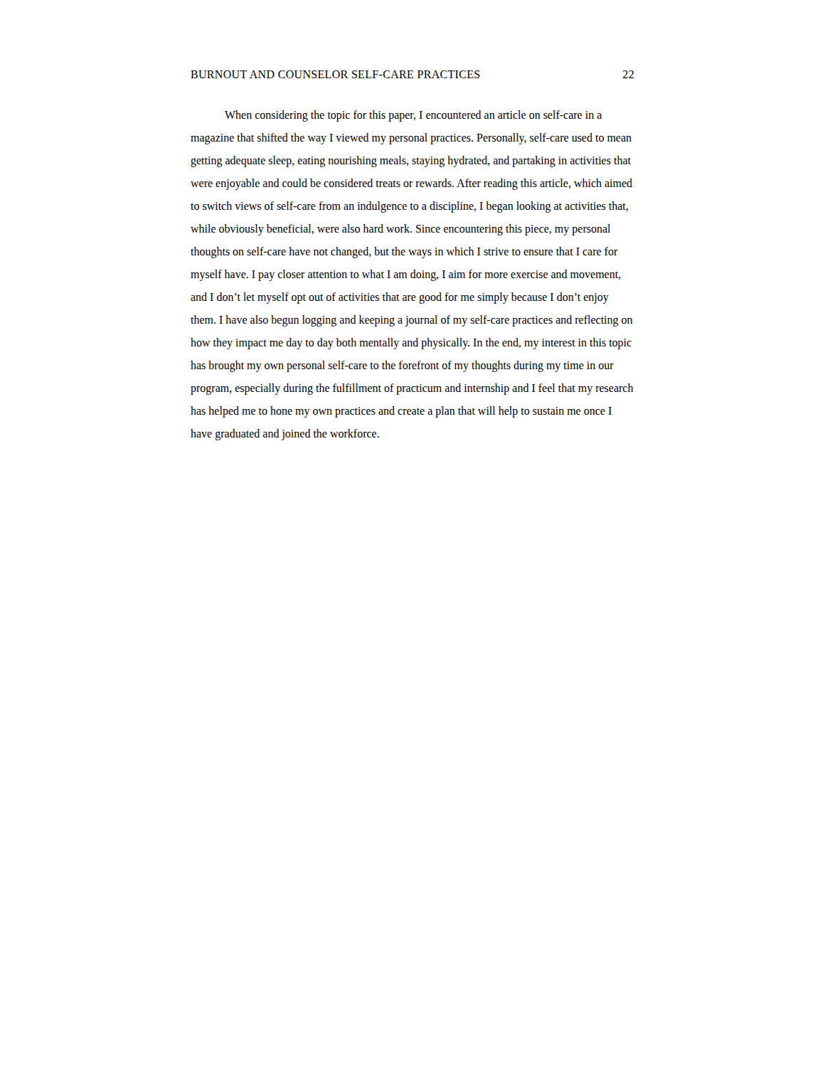Burnout and Counselor Self-Care Practices 22
When considering the topic for this paper, I encountered an article on self-care in a magazine that shifted the way I viewed my personal practices. Personally, self-care used to mean getting adequate sleep, eating nourishing meals, staying hydrated, and partaking in activities that were enjoyable and could be considered treats or rewards. After reading this article, which aimed to switch views of self-care from an indulgence to a discipline, I began looking at activities that, while obviously beneficial, were also hard work. Since encountering this piece, my personal thoughts on self-care have not changed, but the ways in which I strive to ensure that I care for myself have. I pay closer attention to what I am doing, I aim for more exercise and movement, and I don’t let myself opt out of activities that are good for me simply because I don’t enjoy them. I have also begun logging and keeping a journal of my self-care practices and reflecting on how they impact me day to day both mentally and physically. In the end, my interest in this topic has brought my own personal self-care to the forefront of my thoughts during my time in our program, especially during the fulfillment of practicum and internship and I feel that my research has helped me to hone my own practices and create a plan that will help to sustain me once I have graduated and joined the workforce.